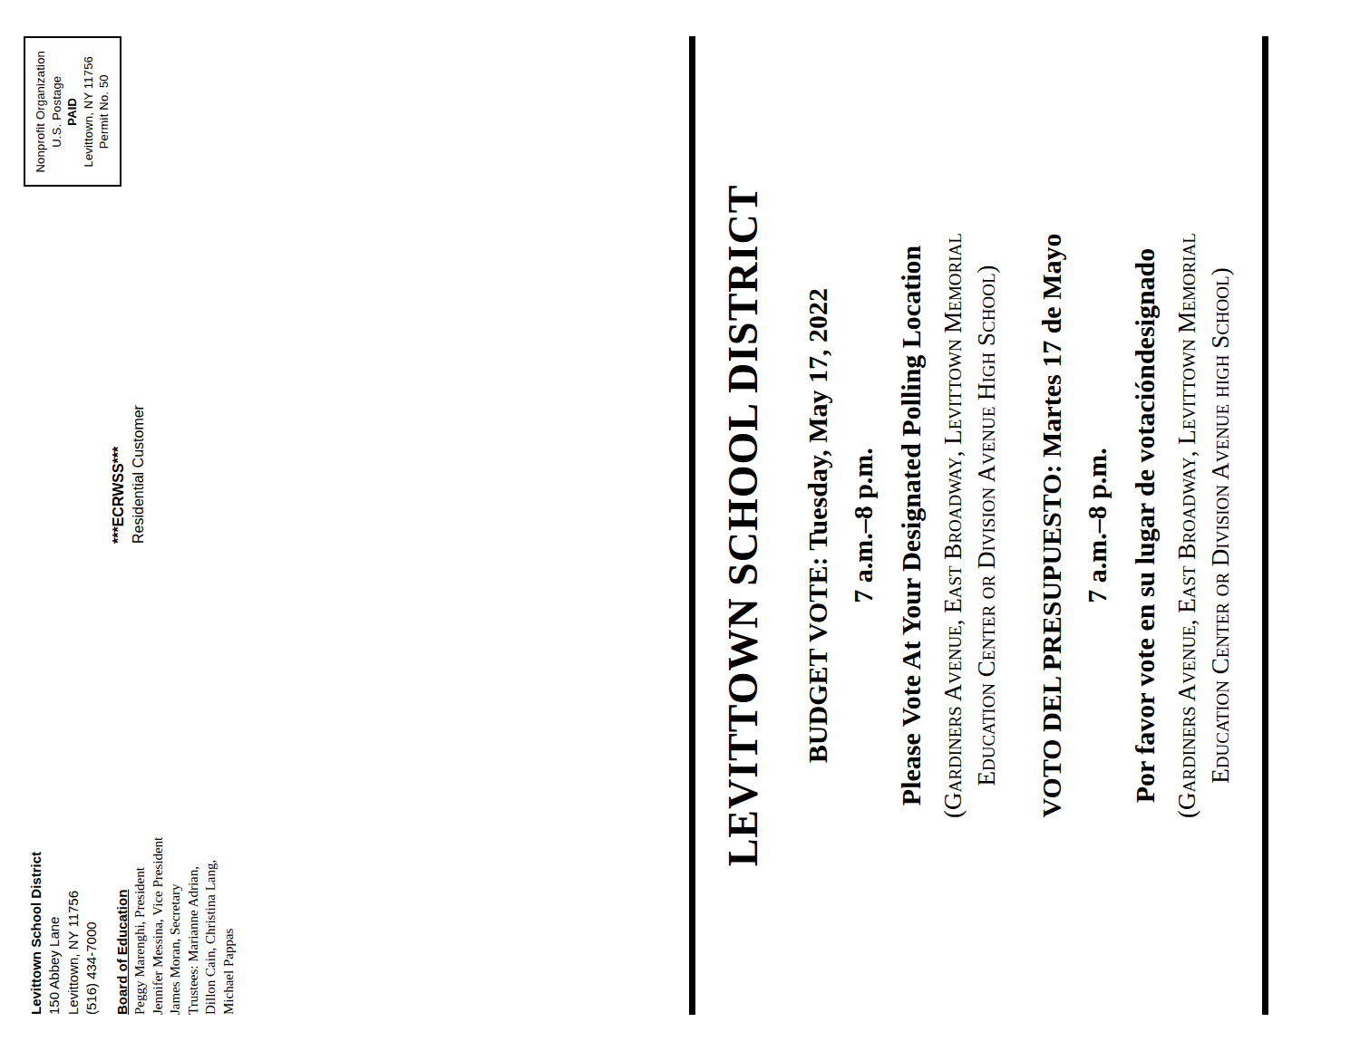Levittown School District
150 Abbey Lane
Levittown, NY 11756
(516) 434-7000
Board of Education
Peggy Marenghi, President
Jennifer Messina, Vice President
James Moran, Secretary
Trustees: Marianne Adrian,
Dillon Cain, Christina Lang,
Michael Pappas
Nonprofit Organization
U.S. Postage
PAID
Levittown, NY 11756
Permit No. 50
***ECRWSS***
Residential Customer
LEVITTOWN SCHOOL DISTRICT
BUDGET VOTE: Tuesday, May 17, 2022 7 a.m.–8 p.m. Please Vote At Your Designated Polling Location (Gardiners Avenue, East Broadway, Levittown Memorial
Education Center or Division Avenue High School)
VOTO DEL PRESUPUESTO: Martes 17 de Mayo 7 a.m.–8 p.m. Por favor vote en su lugar de votacióndesignado (Gardiners Avenue, East Broadway, Levittown Memorial
Education Center or Division Avenue high School)